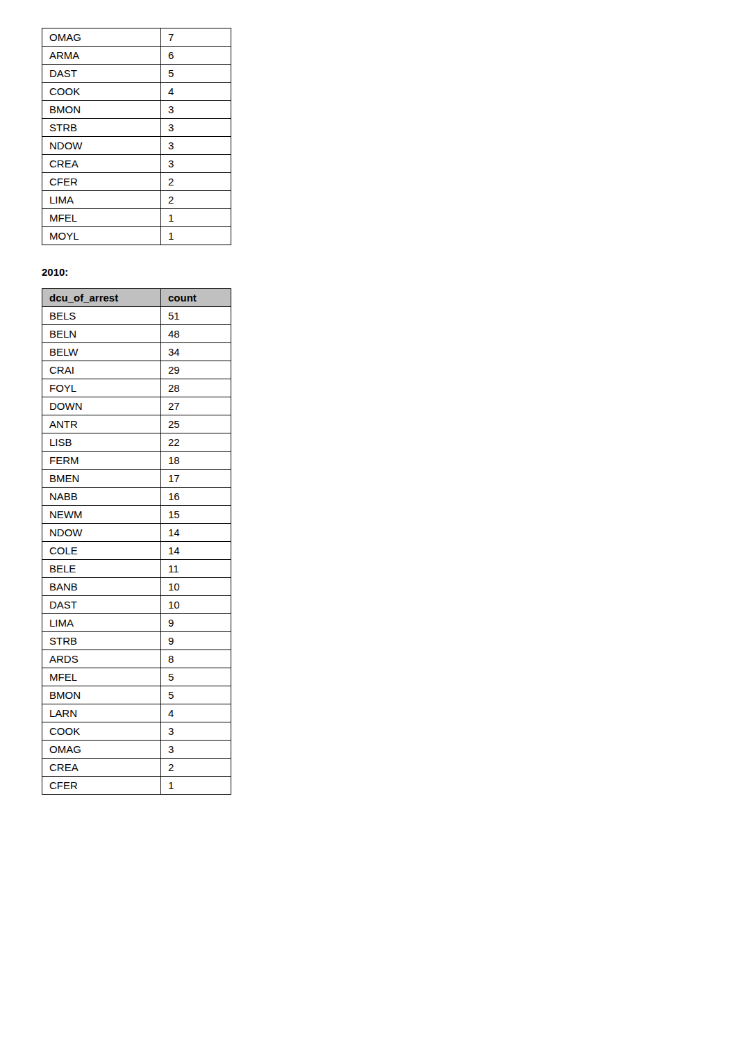| OMAG | 7 |
| ARMA | 6 |
| DAST | 5 |
| COOK | 4 |
| BMON | 3 |
| STRB | 3 |
| NDOW | 3 |
| CREA | 3 |
| CFER | 2 |
| LIMA | 2 |
| MFEL | 1 |
| MOYL | 1 |
2010:
| dcu_of_arrest | count |
| --- | --- |
| BELS | 51 |
| BELN | 48 |
| BELW | 34 |
| CRAI | 29 |
| FOYL | 28 |
| DOWN | 27 |
| ANTR | 25 |
| LISB | 22 |
| FERM | 18 |
| BMEN | 17 |
| NABB | 16 |
| NEWM | 15 |
| NDOW | 14 |
| COLE | 14 |
| BELE | 11 |
| BANB | 10 |
| DAST | 10 |
| LIMA | 9 |
| STRB | 9 |
| ARDS | 8 |
| MFEL | 5 |
| BMON | 5 |
| LARN | 4 |
| COOK | 3 |
| OMAG | 3 |
| CREA | 2 |
| CFER | 1 |